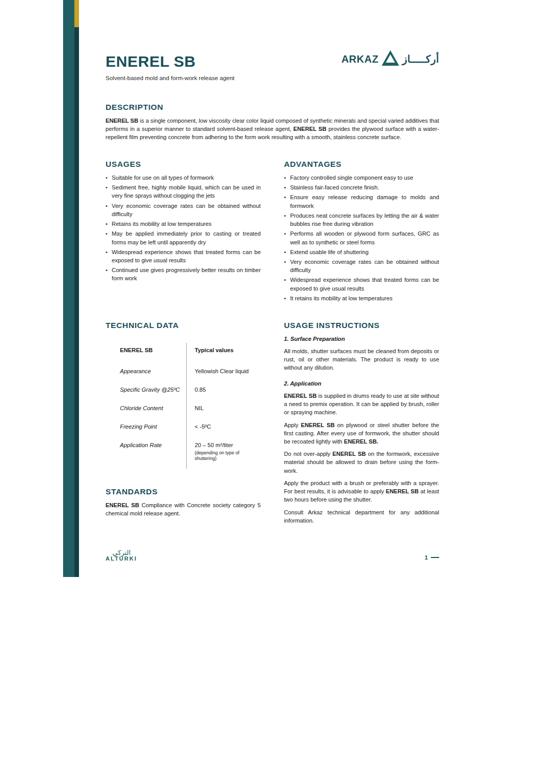ENEREL SB
Solvent-based mold and form-work release agent
ARKAZ أركـــــاز
Description
ENEREL SB is a single component, low viscosity clear color liquid composed of synthetic minerals and special varied additives that performs in a superior manner to standard solvent-based release agent, ENEREL SB provides the plywood surface with a water-repellent film preventing concrete from adhering to the form work resulting with a smooth, stainless concrete surface.
Usages
Suitable for use on all types of formwork
Sediment free, highly mobile liquid, which can be used in very fine sprays without clogging the jets
Very economic coverage rates can be obtained without difficulty
Retains its mobility at low temperatures
May be applied immediately prior to casting or treated forms may be left until apparently dry
Widespread experience shows that treated forms can be exposed to give usual results
Continued use gives progressively better results on timber form work
Advantages
Factory controlled single component easy to use
Stainless fair-faced concrete finish.
Ensure easy release reducing damage to molds and formwork
Produces neat concrete surfaces by letting the air & water bubbles rise free during vibration
Performs all wooden or plywood form surfaces, GRC as well as to synthetic or steel forms
Extend usable life of shuttering
Very economic coverage rates can be obtained without difficulty
Widespread experience shows that treated forms can be exposed to give usual results
It retains its mobility at low temperatures
Technical Data
| ENEREL SB | Typical values |
| --- | --- |
| Appearance | Yellowish Clear liquid |
| Specific Gravity @25ºC | 0.85 |
| Chloride Content | NIL |
| Freezing Point | < -5ºC |
| Application Rate | 20 – 50 m²/liter (depending on type of shuttering) |
Standards
ENEREL SB Compliance with Concrete society category 5 chemical mold release agent.
Usage Instructions
1. Surface Preparation
All molds, shutter surfaces must be cleaned from deposits or rust, oil or other materials. The product is ready to use without any dilution.
2. Application
ENEREL SB is supplied in drums ready to use at site without a need to premix operation. It can be applied by brush, roller or spraying machine.
Apply ENEREL SB on plywood or steel shutter before the first casting. After every use of formwork, the shutter should be recoated lightly with ENEREL SB.
Do not over-apply ENEREL SB on the formwork, excessive material should be allowed to drain before using the form-work.
Apply the product with a brush or preferably with a sprayer. For best results, it is advisable to apply ENEREL SB at least two hours before using the shutter.
Consult Arkaz technical department for any additional information.
التركي ALTURKI
1